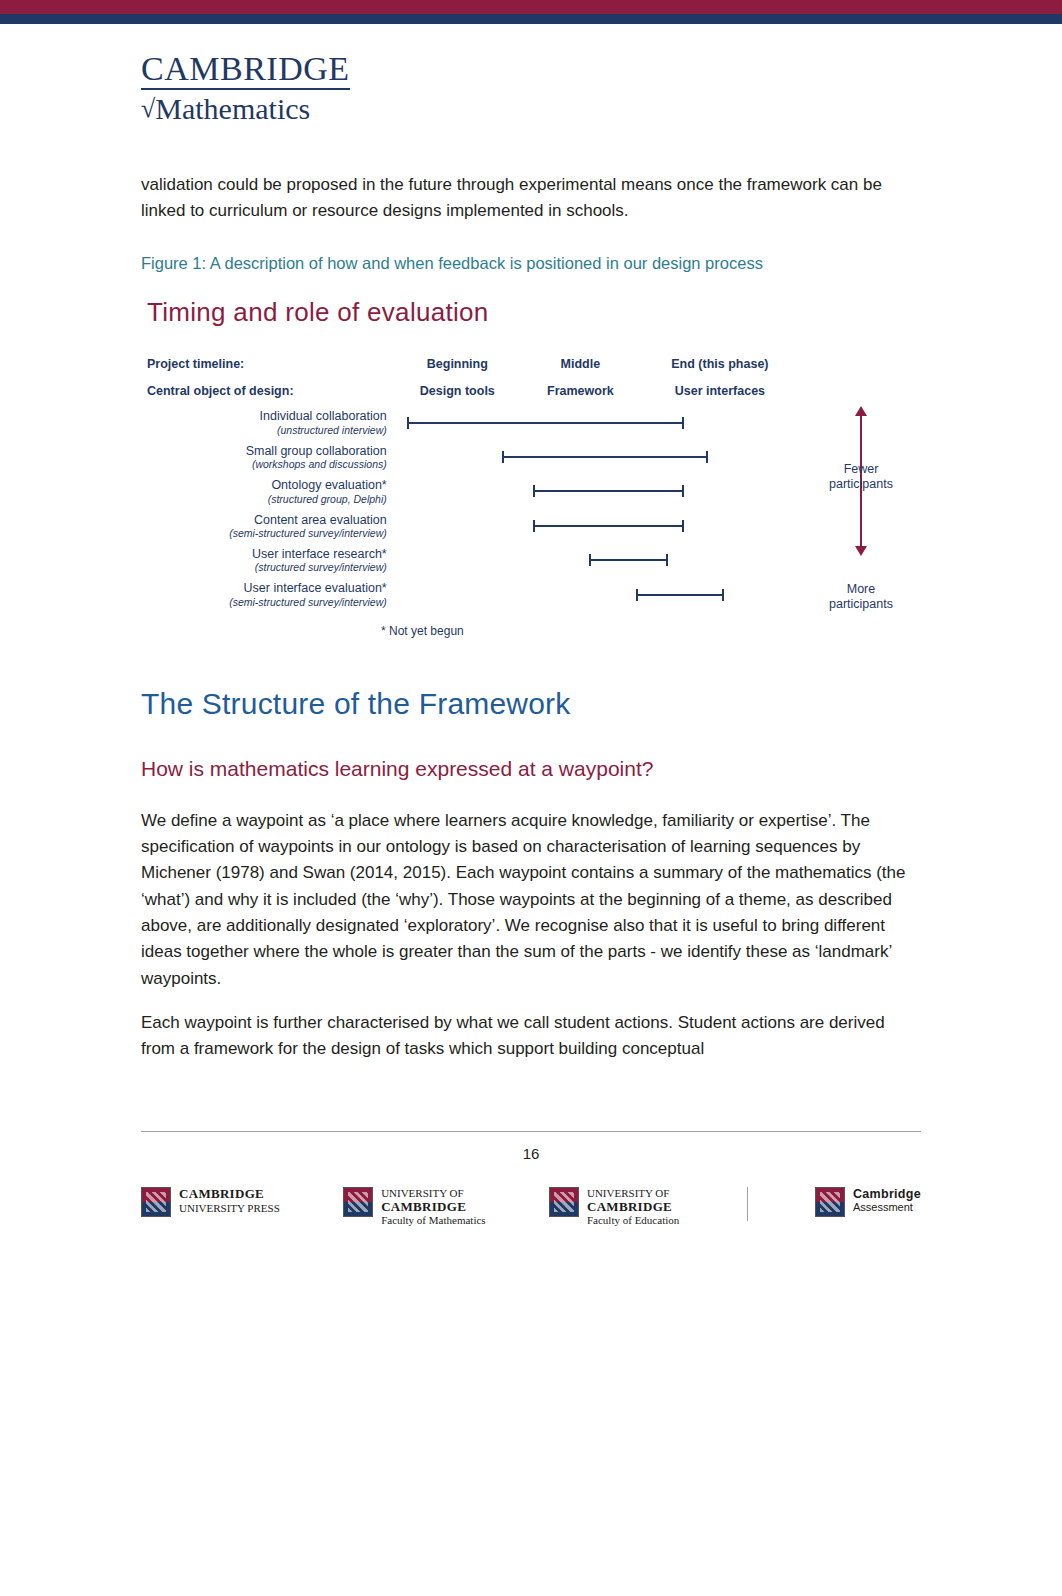CAMBRIDGE √Mathematics
validation could be proposed in the future through experimental means once the framework can be linked to curriculum or resource designs implemented in schools.
Figure 1: A description of how and when feedback is positioned in our design process
Timing and role of evaluation
| Project timeline: | Beginning | Middle | End (this phase) | |
| Central object of design: | Design tools | Framework | User interfaces |
| Individual collaboration (unstructured interview) | |
| Small group collaboration (workshops and discussions) | |
| Ontology evaluation* (structured group, Delphi) | |
| Content area evaluation (semi-structured survey/interview) | |
| User interface research* (structured survey/interview) | |
| User interface evaluation* (semi-structured survey/interview) | |
Fewer
participants
More
participants
* Not yet begun
The Structure of the Framework
How is mathematics learning expressed at a waypoint?
We define a waypoint as ‘a place where learners acquire knowledge, familiarity or expertise’. The specification of waypoints in our ontology is based on characterisation of learning sequences by Michener (1978) and Swan (2014, 2015). Each waypoint contains a summary of the mathematics (the ‘what’) and why it is included (the ‘why’). Those waypoints at the beginning of a theme, as described above, are additionally designated ‘exploratory’. We recognise also that it is useful to bring different ideas together where the whole is greater than the sum of the parts - we identify these as ‘landmark’ waypoints.
Each waypoint is further characterised by what we call student actions. Student actions are derived from a framework for the design of tasks which support building conceptual
16
CAMBRIDGE UNIVERSITY PRESS
UNIVERSITY OF CAMBRIDGE Faculty of Mathematics
UNIVERSITY OF CAMBRIDGE Faculty of Education
Cambridge Assessment